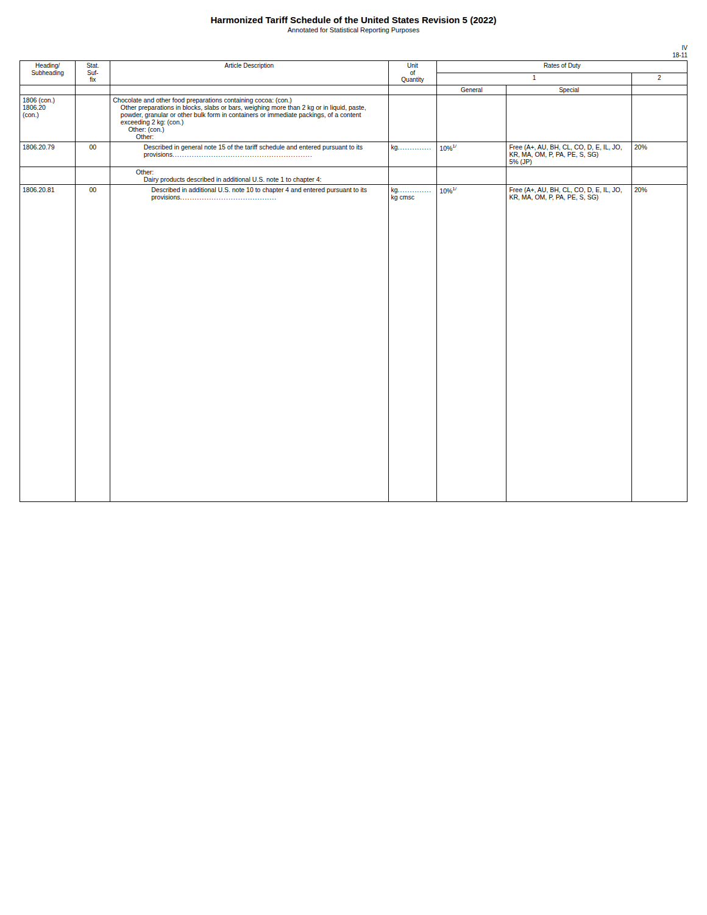Harmonized Tariff Schedule of the United States Revision 5 (2022)
Annotated for Statistical Reporting Purposes
IV
18-11
| Heading/ Subheading | Stat. Suf- fix | Article Description | Unit of Quantity | Rates of Duty |
| --- | --- | --- | --- | --- |
| 1 | 2 |
| | | | | General | Special | |
| 1806 (con.) 1806.20 (con.) | | Chocolate and other food preparations containing cocoa: (con.) Other preparations in blocks, slabs or bars, weighing more than 2 kg or in liquid, paste, powder, granular or other bulk form in containers or immediate packings, of a content exceeding 2 kg: (con.) Other: (con.) Other: | | | | |
| 1806.20.79 | 00 | Described in general note 15 of the tariff schedule and entered pursuant to its provisions .......................................................... | kg .............. | 10% 1/ | Free (A+, AU, BH, CL, CO, D, E, IL, JO, KR, MA, OM, P, PA, PE, S, SG) 5% (JP) | 20% |
| | | Other: Dairy products described in additional U.S. note 1 to chapter 4: | | | | |
| 1806.20.81 | 00 | Described in additional U.S. note 10 to chapter 4 and entered pursuant to its provisions ........................................ | kg .............. kg cmsc | 10% 1/ | Free (A+, AU, BH, CL, CO, D, E, IL, JO, KR, MA, OM, P, PA, PE, S, SG) | 20% |